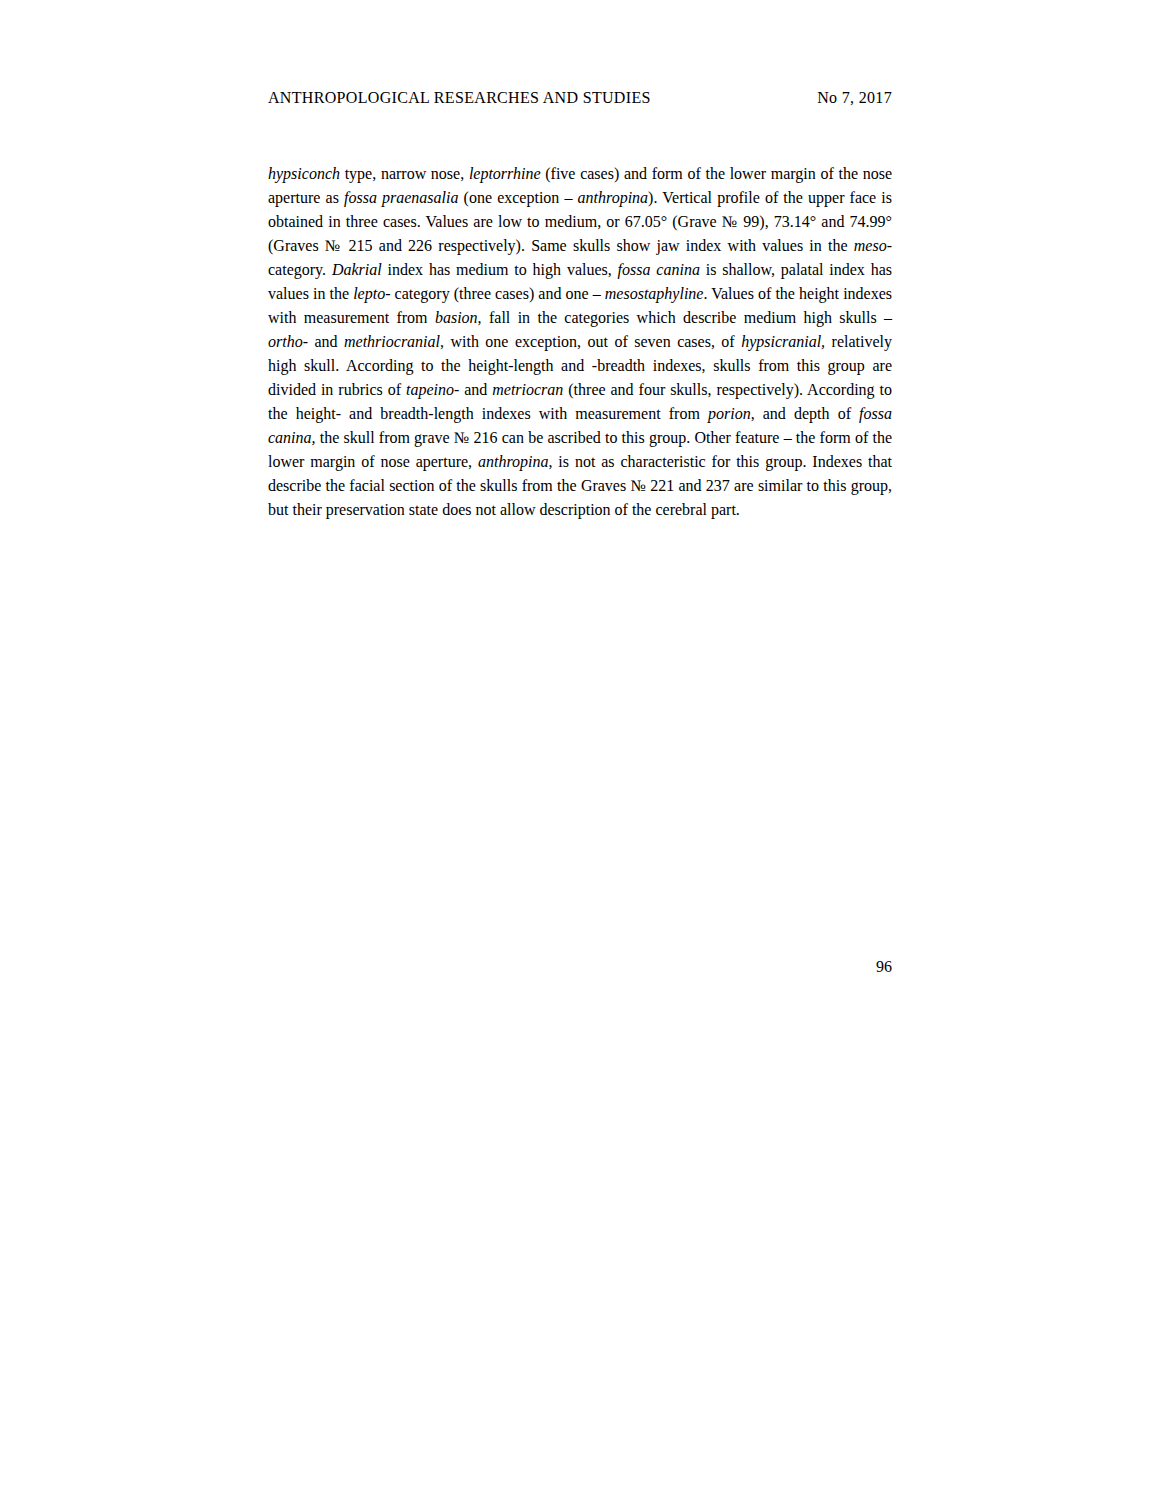Anthropological Researches and Studies No 7, 2017
hypsiconch type, narrow nose, leptorrhine (five cases) and form of the lower margin of the nose aperture as fossa praenasalia (one exception – anthropina). Vertical profile of the upper face is obtained in three cases. Values are low to medium, or 67.05° (Grave № 99), 73.14° and 74.99° (Graves № 215 and 226 respectively). Same skulls show jaw index with values in the meso-category. Dakrial index has medium to high values, fossa canina is shallow, palatal index has values in the lepto- category (three cases) and one – mesostaphyline. Values of the height indexes with measurement from basion, fall in the categories which describe medium high skulls – ortho- and methriocranial, with one exception, out of seven cases, of hypsicranial, relatively high skull. According to the height-length and -breadth indexes, skulls from this group are divided in rubrics of tapeino- and metriocran (three and four skulls, respectively). According to the height- and breadth-length indexes with measurement from porion, and depth of fossa canina, the skull from grave № 216 can be ascribed to this group. Other feature – the form of the lower margin of nose aperture, anthropina, is not as characteristic for this group. Indexes that describe the facial section of the skulls from the Graves № 221 and 237 are similar to this group, but their preservation state does not allow description of the cerebral part.
96